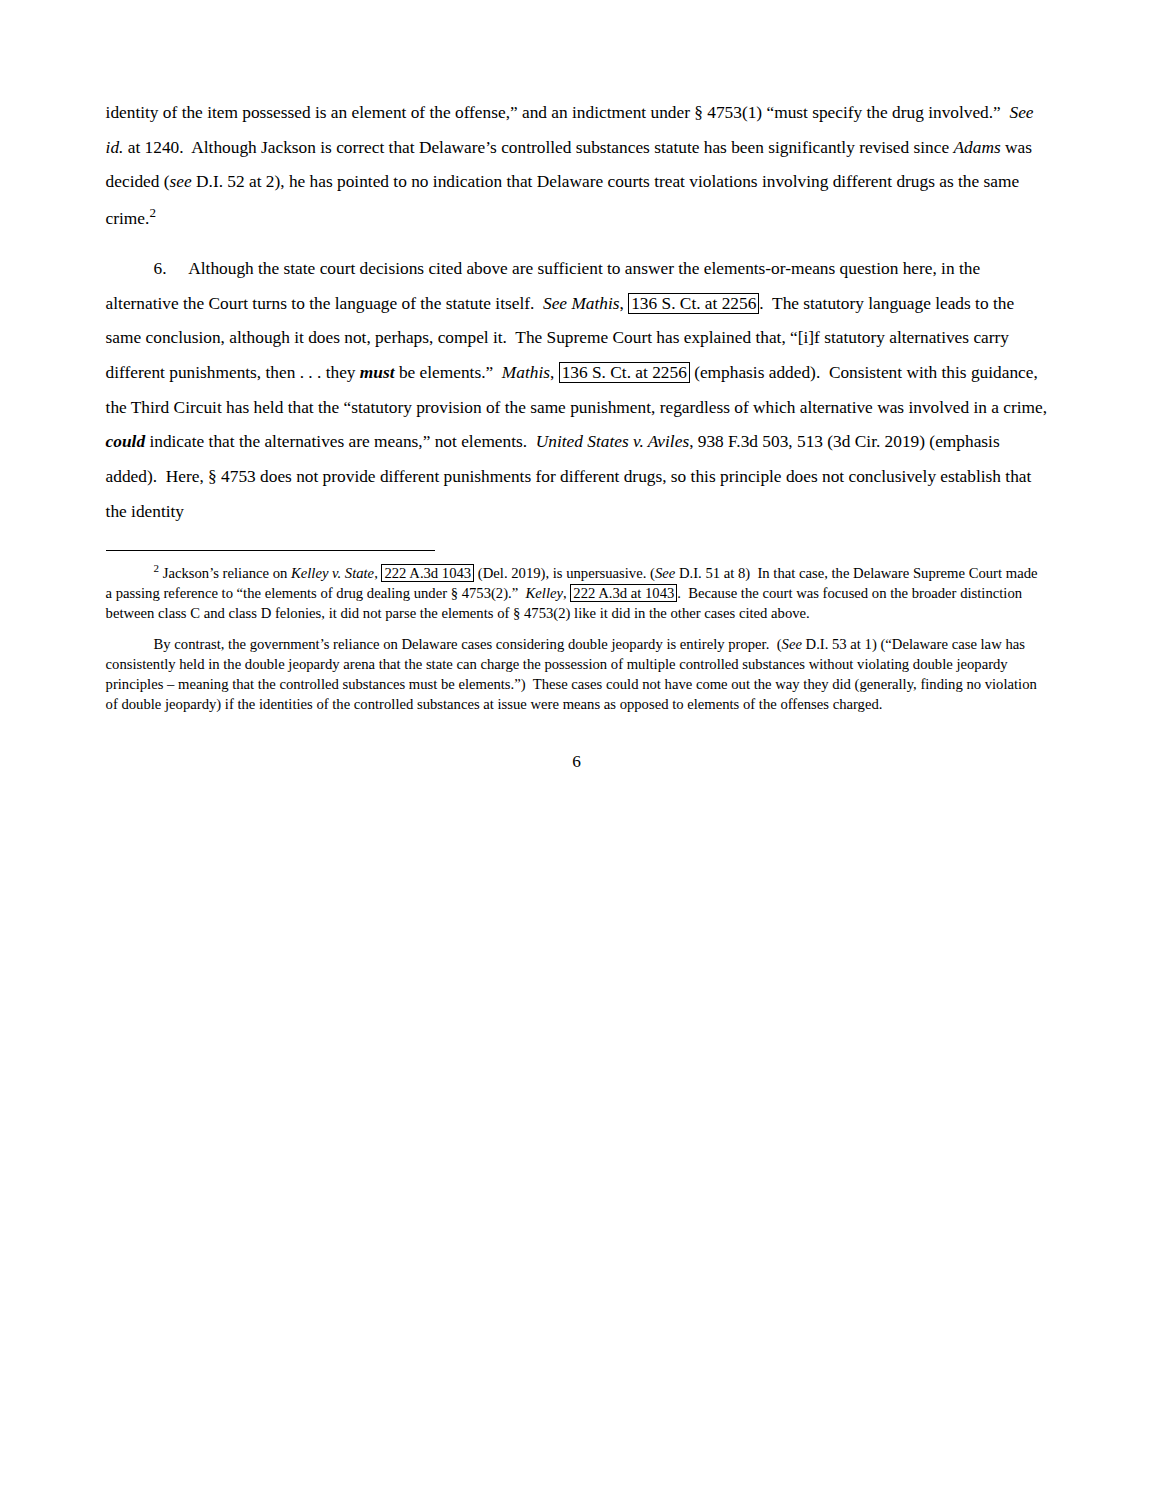identity of the item possessed is an element of the offense,” and an indictment under § 4753(1) “must specify the drug involved.” See id. at 1240. Although Jackson is correct that Delaware’s controlled substances statute has been significantly revised since Adams was decided (see D.I. 52 at 2), he has pointed to no indication that Delaware courts treat violations involving different drugs as the same crime.2
6. Although the state court decisions cited above are sufficient to answer the elements-or-means question here, in the alternative the Court turns to the language of the statute itself. See Mathis, 136 S. Ct. at 2256. The statutory language leads to the same conclusion, although it does not, perhaps, compel it. The Supreme Court has explained that, “[i]f statutory alternatives carry different punishments, then . . . they must be elements.” Mathis, 136 S. Ct. at 2256 (emphasis added). Consistent with this guidance, the Third Circuit has held that the “statutory provision of the same punishment, regardless of which alternative was involved in a crime, could indicate that the alternatives are means,” not elements. United States v. Aviles, 938 F.3d 503, 513 (3d Cir. 2019) (emphasis added). Here, § 4753 does not provide different punishments for different drugs, so this principle does not conclusively establish that the identity
2 Jackson’s reliance on Kelley v. State, 222 A.3d 1043 (Del. 2019), is unpersuasive. (See D.I. 51 at 8) In that case, the Delaware Supreme Court made a passing reference to “the elements of drug dealing under § 4753(2).” Kelley, 222 A.3d at 1043. Because the court was focused on the broader distinction between class C and class D felonies, it did not parse the elements of § 4753(2) like it did in the other cases cited above.
By contrast, the government’s reliance on Delaware cases considering double jeopardy is entirely proper. (See D.I. 53 at 1) (“Delaware case law has consistently held in the double jeopardy arena that the state can charge the possession of multiple controlled substances without violating double jeopardy principles – meaning that the controlled substances must be elements.”) These cases could not have come out the way they did (generally, finding no violation of double jeopardy) if the identities of the controlled substances at issue were means as opposed to elements of the offenses charged.
6